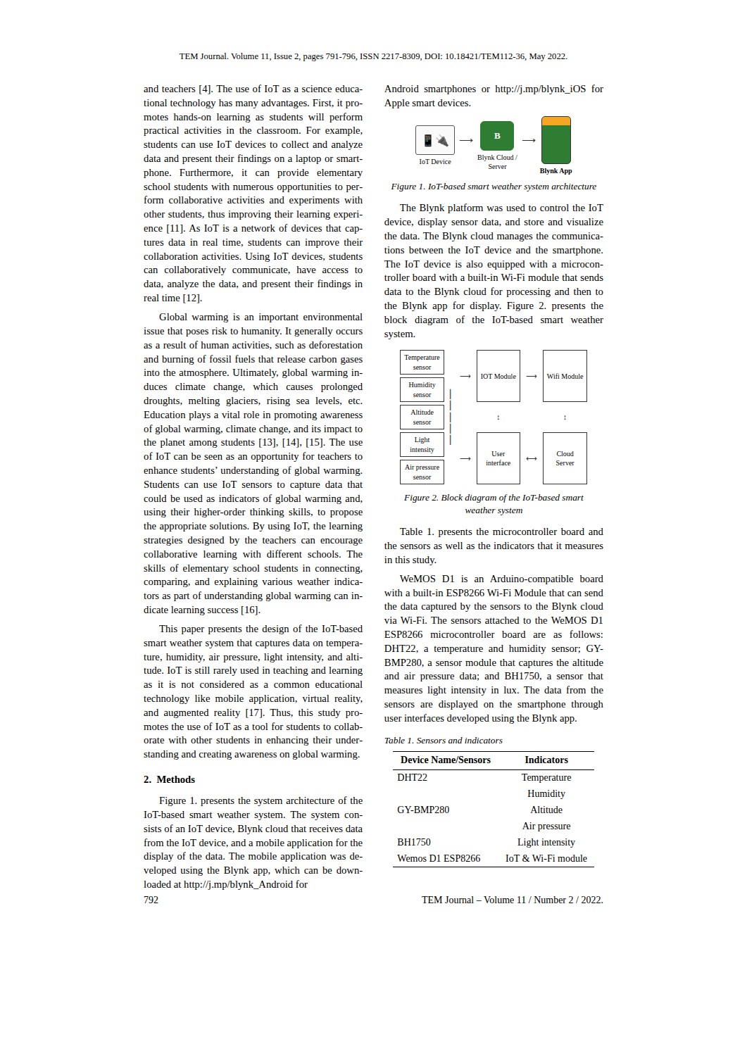TEM Journal. Volume 11, Issue 2, pages 791-796, ISSN 2217-8309, DOI: 10.18421/TEM112-36, May 2022.
and teachers [4]. The use of IoT as a science educational technology has many advantages. First, it promotes hands-on learning as students will perform practical activities in the classroom. For example, students can use IoT devices to collect and analyze data and present their findings on a laptop or smartphone. Furthermore, it can provide elementary school students with numerous opportunities to perform collaborative activities and experiments with other students, thus improving their learning experience [11]. As IoT is a network of devices that captures data in real time, students can improve their collaboration activities. Using IoT devices, students can collaboratively communicate, have access to data, analyze the data, and present their findings in real time [12].
Global warming is an important environmental issue that poses risk to humanity. It generally occurs as a result of human activities, such as deforestation and burning of fossil fuels that release carbon gases into the atmosphere. Ultimately, global warming induces climate change, which causes prolonged droughts, melting glaciers, rising sea levels, etc. Education plays a vital role in promoting awareness of global warming, climate change, and its impact to the planet among students [13], [14], [15]. The use of IoT can be seen as an opportunity for teachers to enhance students’ understanding of global warming. Students can use IoT sensors to capture data that could be used as indicators of global warming and, using their higher-order thinking skills, to propose the appropriate solutions. By using IoT, the learning strategies designed by the teachers can encourage collaborative learning with different schools. The skills of elementary school students in connecting, comparing, and explaining various weather indicators as part of understanding global warming can indicate learning success [16].
This paper presents the design of the IoT-based smart weather system that captures data on temperature, humidity, air pressure, light intensity, and altitude. IoT is still rarely used in teaching and learning as it is not considered as a common educational technology like mobile application, virtual reality, and augmented reality [17]. Thus, this study promotes the use of IoT as a tool for students to collaborate with other students in enhancing their understanding and creating awareness on global warming.
2. Methods
Figure 1. presents the system architecture of the IoT-based smart weather system. The system consists of an IoT device, Blynk cloud that receives data from the IoT device, and a mobile application for the display of the data. The mobile application was developed using the Blynk app, which can be downloaded at http://j.mp/blynk_Android for
Android smartphones or http://j.mp/blynk_iOS for Apple smart devices.
📱🔌
IoT Device
⟶
B
Blynk Cloud /
Server
⟶
Blynk App
Figure 1. IoT-based smart weather system architecture
The Blynk platform was used to control the IoT device, display sensor data, and store and visualize the data. The Blynk cloud manages the communications between the IoT device and the smartphone. The IoT device is also equipped with a microcontroller board with a built-in Wi-Fi module that sends data to the Blynk cloud for processing and then to the Blynk app for display. Figure 2. presents the block diagram of the IoT-based smart weather system.
| Temperature sensor | ⎢ ⎢ ⎢ ⎢ ⎢ | ⟶ | IOT Module | ⟶ | Wifi Module |
| Humidity sensor |
| Altitude sensor | | ↕ | | ↕ |
| Light intensity | ⟶ | User interface | ⟷ | Cloud Server |
| Air pressure sensor |
Figure 2. Block diagram of the IoT-based smart
weather system
Table 1. presents the microcontroller board and the sensors as well as the indicators that it measures in this study.
WeMOS D1 is an Arduino-compatible board with a built-in ESP8266 Wi-Fi Module that can send the data captured by the sensors to the Blynk cloud via Wi-Fi. The sensors attached to the WeMOS D1 ESP8266 microcontroller board are as follows: DHT22, a temperature and humidity sensor; GY-BMP280, a sensor module that captures the altitude and air pressure data; and BH1750, a sensor that measures light intensity in lux. The data from the sensors are displayed on the smartphone through user interfaces developed using the Blynk app.
Table 1. Sensors and indicators
| Device Name/Sensors | Indicators |
| --- | --- |
| DHT22 | Temperature |
| Humidity |
| GY-BMP280 | Altitude |
| Air pressure |
| BH1750 | Light intensity |
| Wemos D1 ESP8266 | IoT & Wi-Fi module |
792
TEM Journal – Volume 11 / Number 2 / 2022.